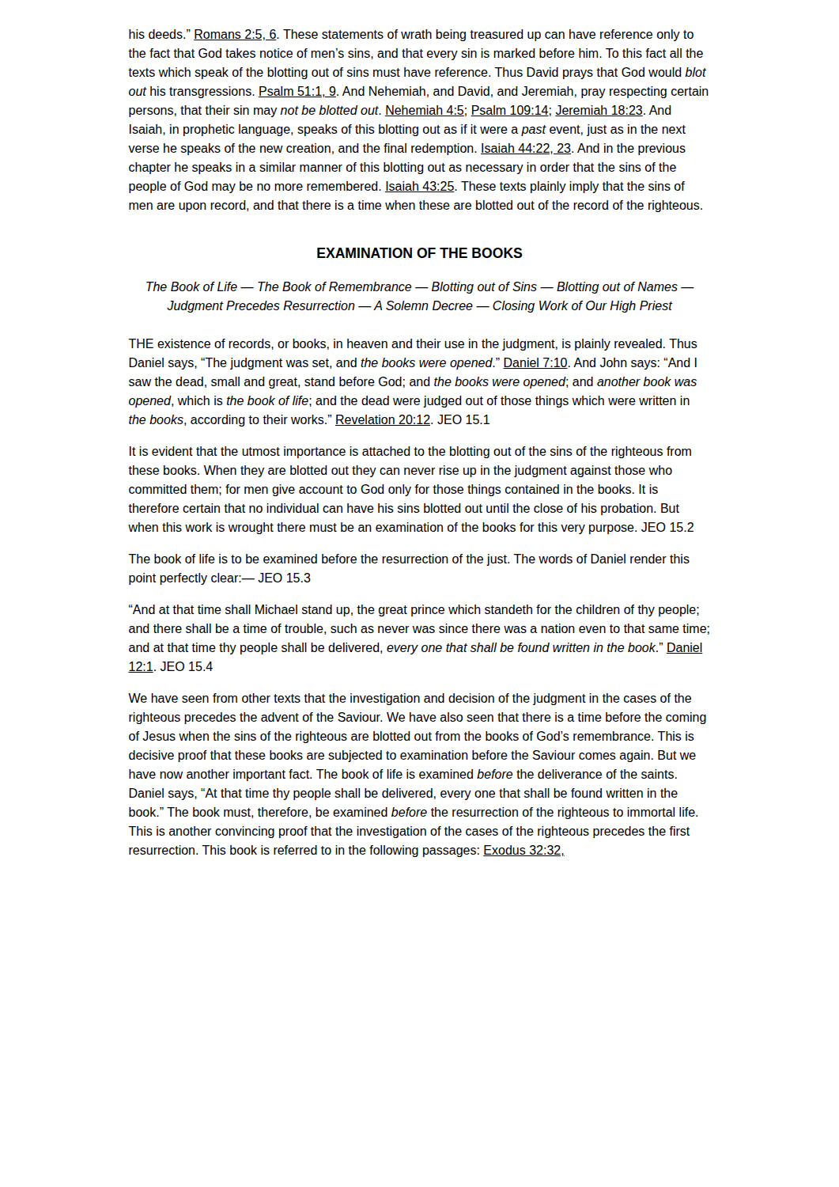his deeds.” Romans 2:5, 6. These statements of wrath being treasured up can have reference only to the fact that God takes notice of men’s sins, and that every sin is marked before him. To this fact all the texts which speak of the blotting out of sins must have reference. Thus David prays that God would blot out his transgressions. Psalm 51:1, 9. And Nehemiah, and David, and Jeremiah, pray respecting certain persons, that their sin may not be blotted out. Nehemiah 4:5; Psalm 109:14; Jeremiah 18:23. And Isaiah, in prophetic language, speaks of this blotting out as if it were a past event, just as in the next verse he speaks of the new creation, and the final redemption. Isaiah 44:22, 23. And in the previous chapter he speaks in a similar manner of this blotting out as necessary in order that the sins of the people of God may be no more remembered. Isaiah 43:25. These texts plainly imply that the sins of men are upon record, and that there is a time when these are blotted out of the record of the righteous.
EXAMINATION OF THE BOOKS
The Book of Life — The Book of Remembrance — Blotting out of Sins — Blotting out of Names — Judgment Precedes Resurrection — A Solemn Decree — Closing Work of Our High Priest
THE existence of records, or books, in heaven and their use in the judgment, is plainly revealed. Thus Daniel says, “The judgment was set, and the books were opened.” Daniel 7:10. And John says: “And I saw the dead, small and great, stand before God; and the books were opened; and another book was opened, which is the book of life; and the dead were judged out of those things which were written in the books, according to their works.” Revelation 20:12. JEO 15.1
It is evident that the utmost importance is attached to the blotting out of the sins of the righteous from these books. When they are blotted out they can never rise up in the judgment against those who committed them; for men give account to God only for those things contained in the books. It is therefore certain that no individual can have his sins blotted out until the close of his probation. But when this work is wrought there must be an examination of the books for this very purpose. JEO 15.2
The book of life is to be examined before the resurrection of the just. The words of Daniel render this point perfectly clear:— JEO 15.3
“And at that time shall Michael stand up, the great prince which standeth for the children of thy people; and there shall be a time of trouble, such as never was since there was a nation even to that same time; and at that time thy people shall be delivered, every one that shall be found written in the book.” Daniel 12:1. JEO 15.4
We have seen from other texts that the investigation and decision of the judgment in the cases of the righteous precedes the advent of the Saviour. We have also seen that there is a time before the coming of Jesus when the sins of the righteous are blotted out from the books of God’s remembrance. This is decisive proof that these books are subjected to examination before the Saviour comes again. But we have now another important fact. The book of life is examined before the deliverance of the saints. Daniel says, “At that time thy people shall be delivered, every one that shall be found written in the book.” The book must, therefore, be examined before the resurrection of the righteous to immortal life. This is another convincing proof that the investigation of the cases of the righteous precedes the first resurrection. This book is referred to in the following passages: Exodus 32:32,